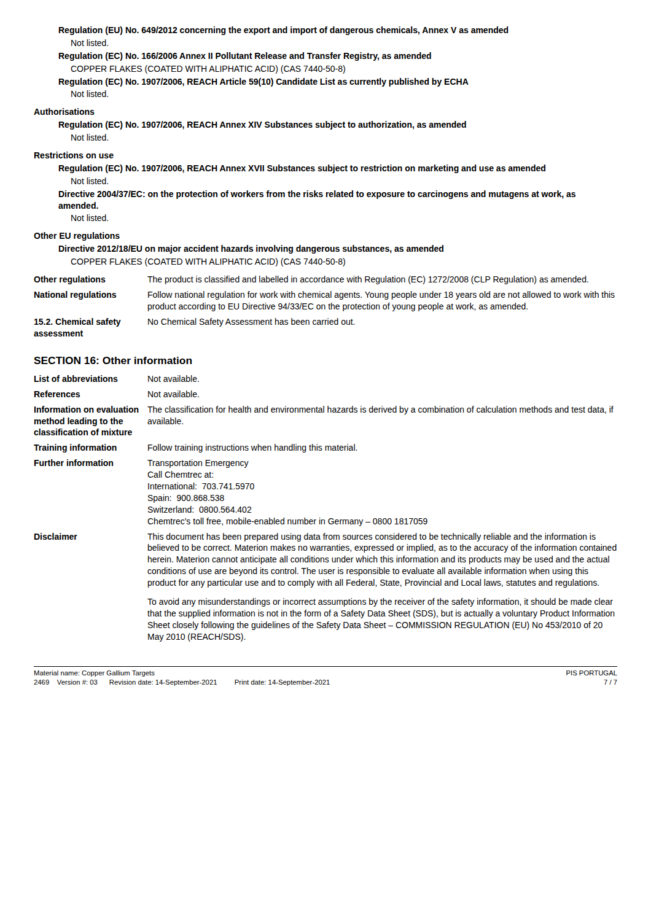Regulation (EU) No. 649/2012 concerning the export and import of dangerous chemicals, Annex V as amended
Not listed.
Regulation (EC) No. 166/2006 Annex II Pollutant Release and Transfer Registry, as amended
COPPER FLAKES (COATED WITH ALIPHATIC ACID) (CAS 7440-50-8)
Regulation (EC) No. 1907/2006, REACH Article 59(10) Candidate List as currently published by ECHA
Not listed.
Authorisations
Regulation (EC) No. 1907/2006, REACH Annex XIV Substances subject to authorization, as amended
Not listed.
Restrictions on use
Regulation (EC) No. 1907/2006, REACH Annex XVII Substances subject to restriction on marketing and use as amended
Not listed.
Directive 2004/37/EC: on the protection of workers from the risks related to exposure to carcinogens and mutagens at work, as amended.
Not listed.
Other EU regulations
Directive 2012/18/EU on major accident hazards involving dangerous substances, as amended
COPPER FLAKES (COATED WITH ALIPHATIC ACID) (CAS 7440-50-8)
| Other regulations | The product is classified and labelled in accordance with Regulation (EC) 1272/2008 (CLP Regulation) as amended. |
| National regulations | Follow national regulation for work with chemical agents. Young people under 18 years old are not allowed to work with this product according to EU Directive 94/33/EC on the protection of young people at work, as amended. |
| 15.2. Chemical safety assessment | No Chemical Safety Assessment has been carried out. |
SECTION 16: Other information
| List of abbreviations | Not available. |
| References | Not available. |
| Information on evaluation method leading to the classification of mixture | The classification for health and environmental hazards is derived by a combination of calculation methods and test data, if available. |
| Training information | Follow training instructions when handling this material. |
| Further information | Transportation Emergency Call Chemtrec at: International: 703.741.5970 Spain: 900.868.538 Switzerland: 0800.564.402 Chemtrec's toll free, mobile-enabled number in Germany – 0800 1817059 |
| Disclaimer | This document has been prepared using data from sources considered to be technically reliable and the information is believed to be correct. Materion makes no warranties, expressed or implied, as to the accuracy of the information contained herein. Materion cannot anticipate all conditions under which this information and its products may be used and the actual conditions of use are beyond its control. The user is responsible to evaluate all available information when using this product for any particular use and to comply with all Federal, State, Provincial and Local laws, statutes and regulations. To avoid any misunderstandings or incorrect assumptions by the receiver of the safety information, it should be made clear that the supplied information is not in the form of a Safety Data Sheet (SDS), but is actually a voluntary Product Information Sheet closely following the guidelines of the Safety Data Sheet – COMMISSION REGULATION (EU) No 453/2010 of 20 May 2010 (REACH/SDS). |
| Material name: Copper Gallium Targets | PIS PORTUGAL |
| 2469 Version #: 03 Revision date: 14-September-2021 Print date: 14-September-2021 | 7 / 7 |